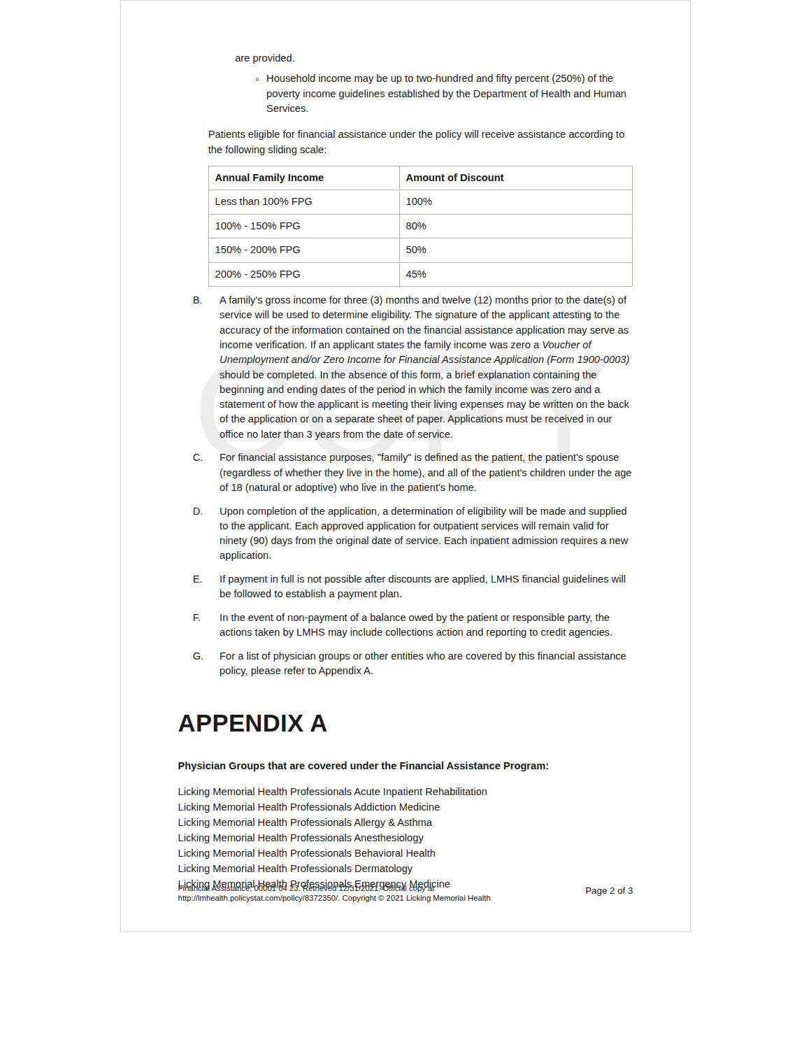COPY
are provided.
Household income may be up to two-hundred and fifty percent (250%) of the poverty income guidelines established by the Department of Health and Human Services.
Patients eligible for financial assistance under the policy will receive assistance according to the following sliding scale:
| Annual Family Income | Amount of Discount |
| --- | --- |
| Less than 100% FPG | 100% |
| 100% - 150% FPG | 80% |
| 150% - 200% FPG | 50% |
| 200% - 250% FPG | 45% |
A family's gross income for three (3) months and twelve (12) months prior to the date(s) of service will be used to determine eligibility. The signature of the applicant attesting to the accuracy of the information contained on the financial assistance application may serve as income verification. If an applicant states the family income was zero a Voucher of Unemployment and/or Zero Income for Financial Assistance Application (Form 1900-0003) should be completed. In the absence of this form, a brief explanation containing the beginning and ending dates of the period in which the family income was zero and a statement of how the applicant is meeting their living expenses may be written on the back of the application or on a separate sheet of paper. Applications must be received in our office no later than 3 years from the date of service.
For financial assistance purposes, "family" is defined as the patient, the patient's spouse (regardless of whether they live in the home), and all of the patient's children under the age of 18 (natural or adoptive) who live in the patient's home.
Upon completion of the application, a determination of eligibility will be made and supplied to the applicant. Each approved application for outpatient services will remain valid for ninety (90) days from the original date of service. Each inpatient admission requires a new application.
If payment in full is not possible after discounts are applied, LMHS financial guidelines will be followed to establish a payment plan.
In the event of non-payment of a balance owed by the patient or responsible party, the actions taken by LMHS may include collections action and reporting to credit agencies.
For a list of physician groups or other entities who are covered by this financial assistance policy, please refer to Appendix A.
APPENDIX A
Physician Groups that are covered under the Financial Assistance Program:
Licking Memorial Health Professionals Acute Inpatient Rehabilitation
Licking Memorial Health Professionals Addiction Medicine
Licking Memorial Health Professionals Allergy & Asthma
Licking Memorial Health Professionals Anesthesiology
Licking Memorial Health Professionals Behavioral Health
Licking Memorial Health Professionals Dermatology
Licking Memorial Health Professionals Emergency Medicine
Financial Assistance, 00001 04 23. Retrieved 12/31/2021. Official copy at http://lmhealth.policystat.com/policy/8372350/. Copyright © 2021 Licking Memorial Health
Page 2 of 3